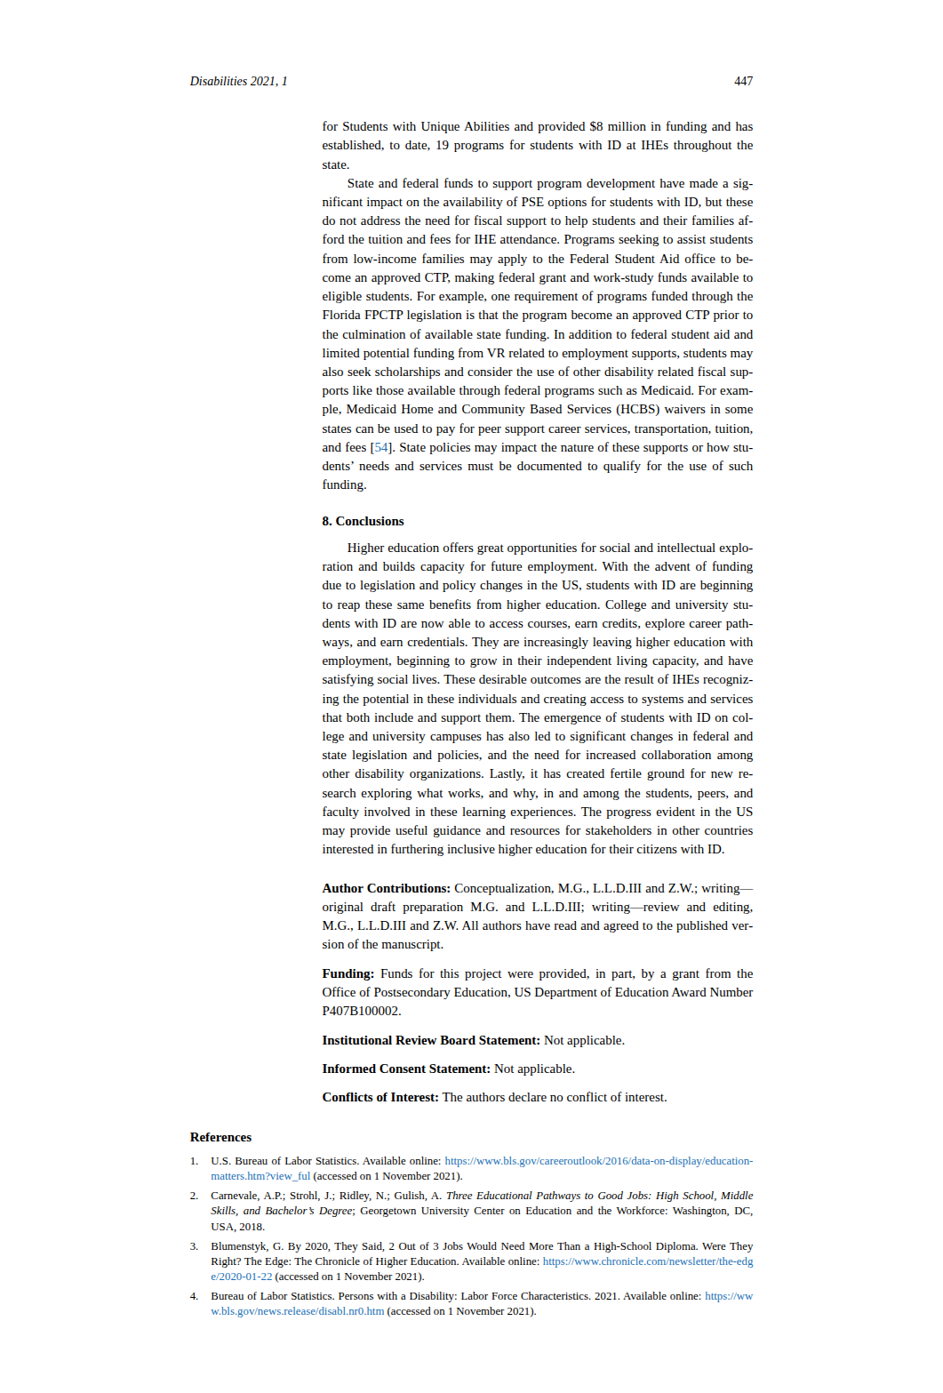Disabilities 2021, 1 447
for Students with Unique Abilities and provided $8 million in funding and has established, to date, 19 programs for students with ID at IHEs throughout the state.
State and federal funds to support program development have made a significant impact on the availability of PSE options for students with ID, but these do not address the need for fiscal support to help students and their families afford the tuition and fees for IHE attendance. Programs seeking to assist students from low-income families may apply to the Federal Student Aid office to become an approved CTP, making federal grant and work-study funds available to eligible students. For example, one requirement of programs funded through the Florida FPCTP legislation is that the program become an approved CTP prior to the culmination of available state funding. In addition to federal student aid and limited potential funding from VR related to employment supports, students may also seek scholarships and consider the use of other disability related fiscal supports like those available through federal programs such as Medicaid. For example, Medicaid Home and Community Based Services (HCBS) waivers in some states can be used to pay for peer support career services, transportation, tuition, and fees [54]. State policies may impact the nature of these supports or how students’ needs and services must be documented to qualify for the use of such funding.
8. Conclusions
Higher education offers great opportunities for social and intellectual exploration and builds capacity for future employment. With the advent of funding due to legislation and policy changes in the US, students with ID are beginning to reap these same benefits from higher education. College and university students with ID are now able to access courses, earn credits, explore career pathways, and earn credentials. They are increasingly leaving higher education with employment, beginning to grow in their independent living capacity, and have satisfying social lives. These desirable outcomes are the result of IHEs recognizing the potential in these individuals and creating access to systems and services that both include and support them. The emergence of students with ID on college and university campuses has also led to significant changes in federal and state legislation and policies, and the need for increased collaboration among other disability organizations. Lastly, it has created fertile ground for new research exploring what works, and why, in and among the students, peers, and faculty involved in these learning experiences. The progress evident in the US may provide useful guidance and resources for stakeholders in other countries interested in furthering inclusive higher education for their citizens with ID.
Author Contributions: Conceptualization, M.G., L.L.D.III and Z.W.; writing—original draft preparation M.G. and L.L.D.III; writing—review and editing, M.G., L.L.D.III and Z.W. All authors have read and agreed to the published version of the manuscript.
Funding: Funds for this project were provided, in part, by a grant from the Office of Postsecondary Education, US Department of Education Award Number P407B100002.
Institutional Review Board Statement: Not applicable.
Informed Consent Statement: Not applicable.
Conflicts of Interest: The authors declare no conflict of interest.
References
U.S. Bureau of Labor Statistics. Available online: https://www.bls.gov/careeroutlook/2016/data-on-display/education-matters.htm?view_ful (accessed on 1 November 2021).
Carnevale, A.P.; Strohl, J.; Ridley, N.; Gulish, A. Three Educational Pathways to Good Jobs: High School, Middle Skills, and Bachelor’s Degree; Georgetown University Center on Education and the Workforce: Washington, DC, USA, 2018.
Blumenstyk, G. By 2020, They Said, 2 Out of 3 Jobs Would Need More Than a High-School Diploma. Were They Right? The Edge: The Chronicle of Higher Education. Available online: https://www.chronicle.com/newsletter/the-edge/2020-01-22 (accessed on 1 November 2021).
Bureau of Labor Statistics. Persons with a Disability: Labor Force Characteristics. 2021. Available online: https://www.bls.gov/news.release/disabl.nr0.htm (accessed on 1 November 2021).